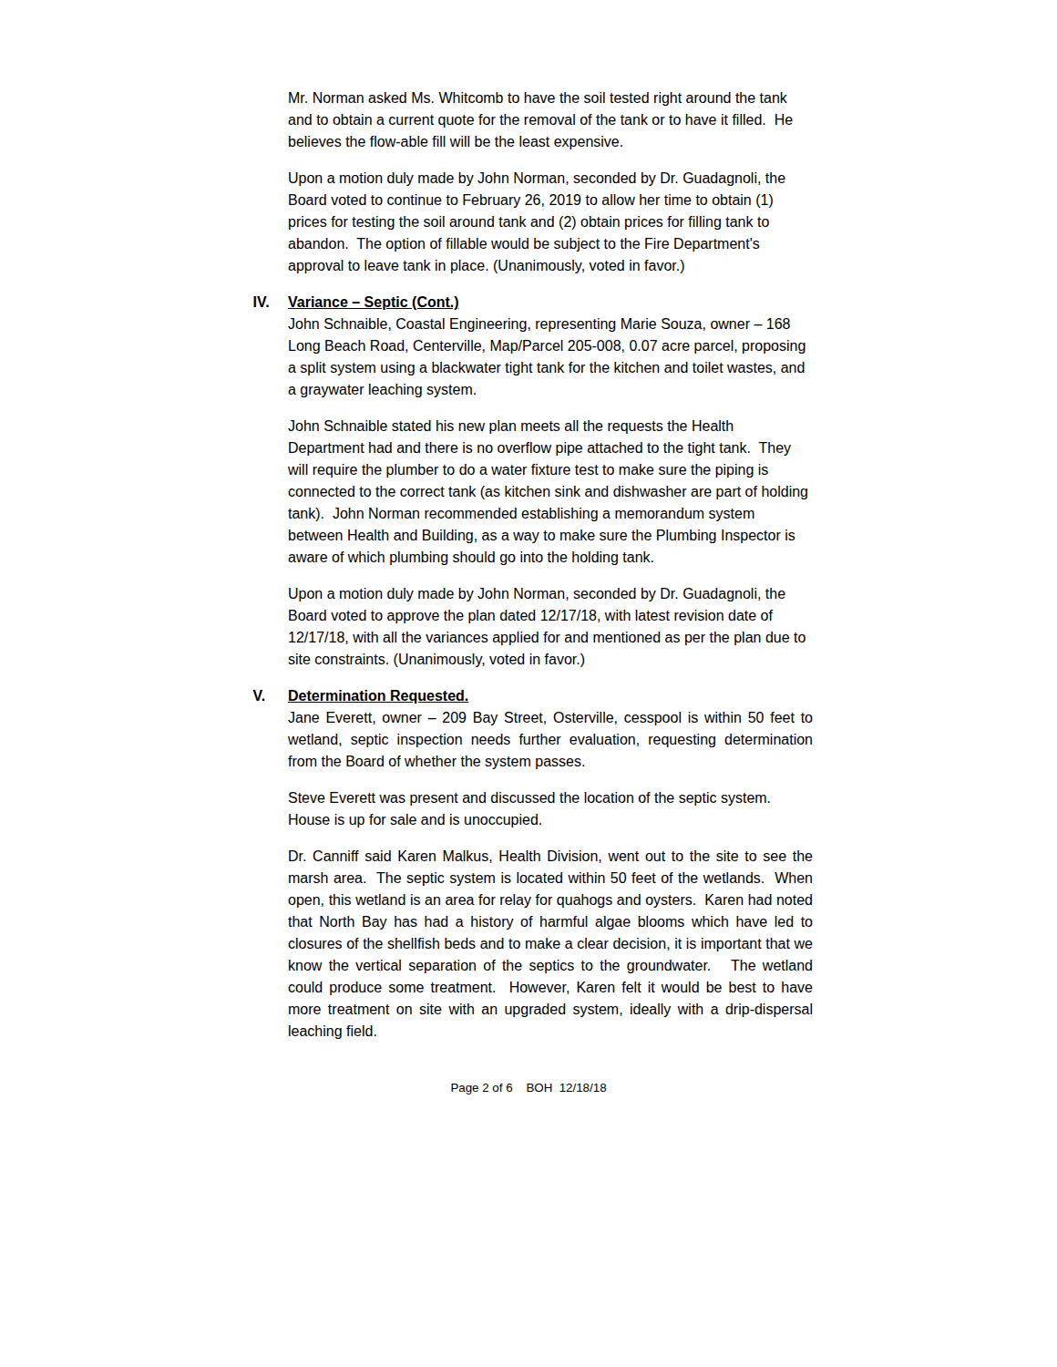Mr. Norman asked Ms. Whitcomb to have the soil tested right around the tank and to obtain a current quote for the removal of the tank or to have it filled. He believes the flow-able fill will be the least expensive.
Upon a motion duly made by John Norman, seconded by Dr. Guadagnoli, the Board voted to continue to February 26, 2019 to allow her time to obtain (1) prices for testing the soil around tank and (2) obtain prices for filling tank to abandon. The option of fillable would be subject to the Fire Department's approval to leave tank in place. (Unanimously, voted in favor.)
IV.
Variance – Septic (Cont.)
John Schnaible, Coastal Engineering, representing Marie Souza, owner – 168 Long Beach Road, Centerville, Map/Parcel 205-008, 0.07 acre parcel, proposing a split system using a blackwater tight tank for the kitchen and toilet wastes, and a graywater leaching system.
John Schnaible stated his new plan meets all the requests the Health Department had and there is no overflow pipe attached to the tight tank. They will require the plumber to do a water fixture test to make sure the piping is connected to the correct tank (as kitchen sink and dishwasher are part of holding tank). John Norman recommended establishing a memorandum system between Health and Building, as a way to make sure the Plumbing Inspector is aware of which plumbing should go into the holding tank.
Upon a motion duly made by John Norman, seconded by Dr. Guadagnoli, the Board voted to approve the plan dated 12/17/18, with latest revision date of 12/17/18, with all the variances applied for and mentioned as per the plan due to site constraints. (Unanimously, voted in favor.)
V.
Determination Requested.
Jane Everett, owner – 209 Bay Street, Osterville, cesspool is within 50 feet to wetland, septic inspection needs further evaluation, requesting determination from the Board of whether the system passes.
Steve Everett was present and discussed the location of the septic system. House is up for sale and is unoccupied.
Dr. Canniff said Karen Malkus, Health Division, went out to the site to see the marsh area. The septic system is located within 50 feet of the wetlands. When open, this wetland is an area for relay for quahogs and oysters. Karen had noted that North Bay has had a history of harmful algae blooms which have led to closures of the shellfish beds and to make a clear decision, it is important that we know the vertical separation of the septics to the groundwater. The wetland could produce some treatment. However, Karen felt it would be best to have more treatment on site with an upgraded system, ideally with a drip-dispersal leaching field.
Page 2 of 6 BOH 12/18/18